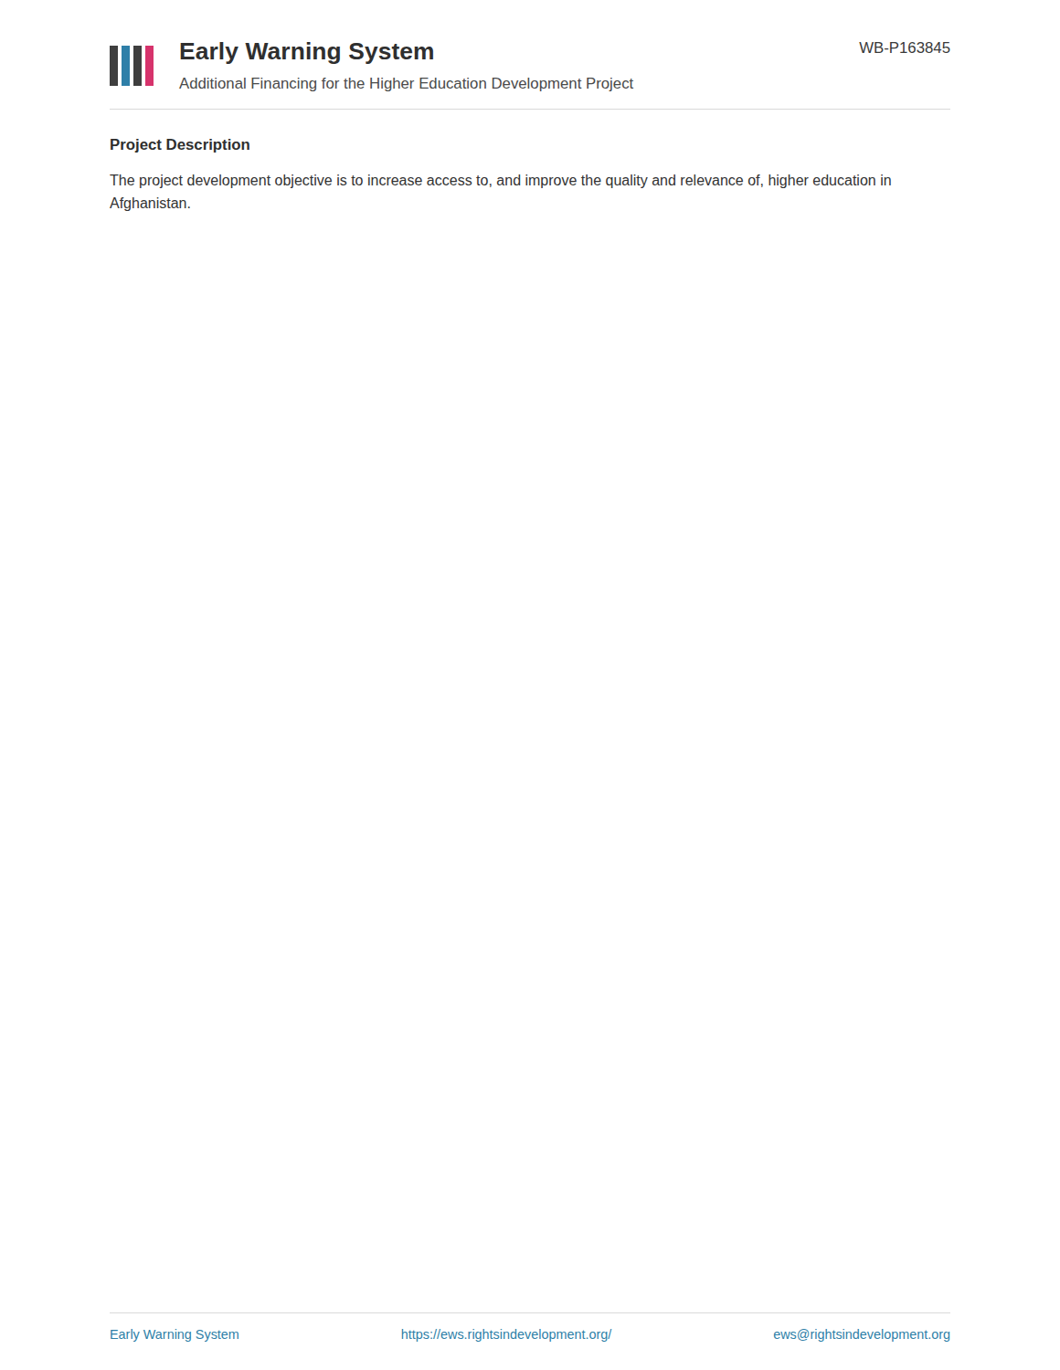Early Warning System
Additional Financing for the Higher Education Development Project
WB-P163845
Project Description
The project development objective is to increase access to, and improve the quality and relevance of, higher education in Afghanistan.
Early Warning System
https://ews.rightsindevelopment.org/
ews@rightsindevelopment.org